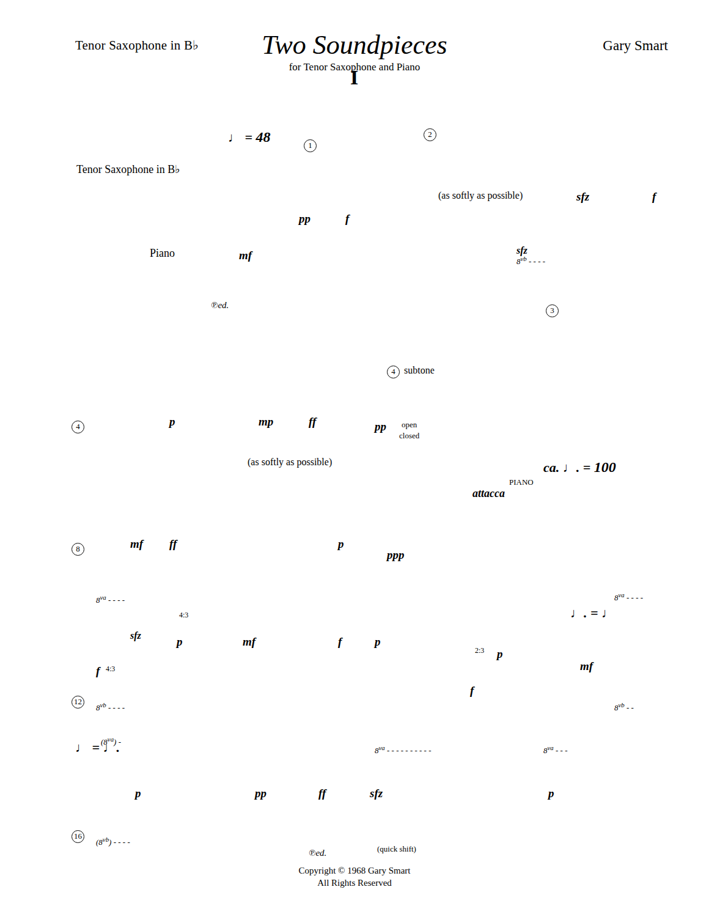Tenor Saxophone in B♭
Two Soundpieces
for Tenor Saxophone and Piano
Gary Smart
I
Tenor Saxophone in B♭
Piano
♩ = 48
1
2
(as softly as possible)
pp
f
sfz
f
mf
sfz
8vb - - - -
℗ed.
3
4
p
mp
ff
pp
4
subtone
open
closed
8
(as softly as possible)
mf
ff
p
ppp
attacca
PIANO
ca. ♩. = 100
12
8va - - - -
8vb - - - -
8va - - - -
8vb - -
4:3
4:3
2:3
sfz
f
p
mf
f
p
p
f
mf
♩. = ♩
16
♩ = ♩.
(8va) -
(8vb) - - - -
8va - - - - - - - - - -
8va - - -
p
pp
ff
sfz
p
℗ed.
(quick shift)
Copyright © 1968 Gary Smart
All Rights Reserved